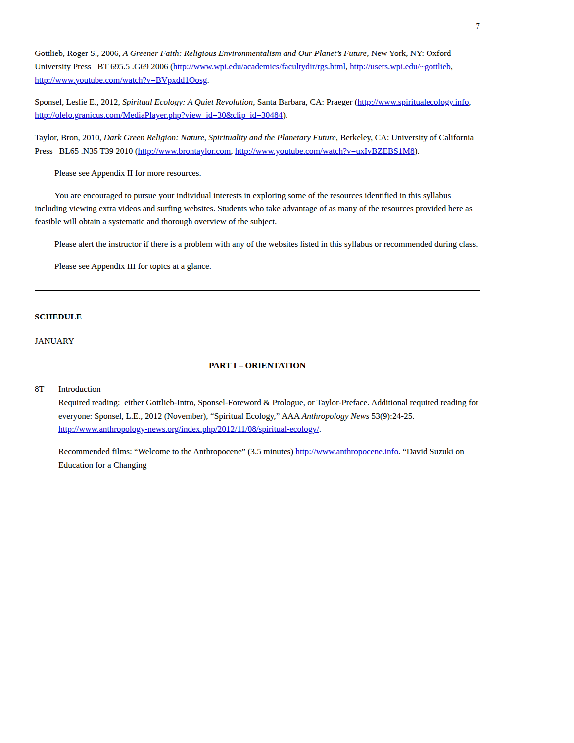7
Gottlieb, Roger S., 2006, A Greener Faith: Religious Environmentalism and Our Planet’s Future, New York, NY: Oxford University Press BT 695.5 .G69 2006 (http://www.wpi.edu/academics/facultydir/rgs.html, http://users.wpi.edu/~gottlieb, http://www.youtube.com/watch?v=BVpxdd1Oosg.
Sponsel, Leslie E., 2012, Spiritual Ecology: A Quiet Revolution, Santa Barbara, CA: Praeger (http://www.spiritualecology.info, http://olelo.granicus.com/MediaPlayer.php?view_id=30&clip_id=30484).
Taylor, Bron, 2010, Dark Green Religion: Nature, Spirituality and the Planetary Future, Berkeley, CA: University of California Press BL65 .N35 T39 2010 (http://www.brontaylor.com, http://www.youtube.com/watch?v=uxIvBZEBS1M8).
Please see Appendix II for more resources.
You are encouraged to pursue your individual interests in exploring some of the resources identified in this syllabus including viewing extra videos and surfing websites. Students who take advantage of as many of the resources provided here as feasible will obtain a systematic and thorough overview of the subject.
Please alert the instructor if there is a problem with any of the websites listed in this syllabus or recommended during class.
Please see Appendix III for topics at a glance.
SCHEDULE
JANUARY
PART I – ORIENTATION
8T
Introduction
Required reading: either Gottlieb-Intro, Sponsel-Foreword & Prologue, or Taylor-Preface. Additional required reading for everyone: Sponsel, L.E., 2012 (November), “Spiritual Ecology,” AAA Anthropology News 53(9):24-25. http://www.anthropology-news.org/index.php/2012/11/08/spiritual-ecology/.
Recommended films: “Welcome to the Anthropocene” (3.5 minutes) http://www.anthropocene.info. “David Suzuki on Education for a Changing